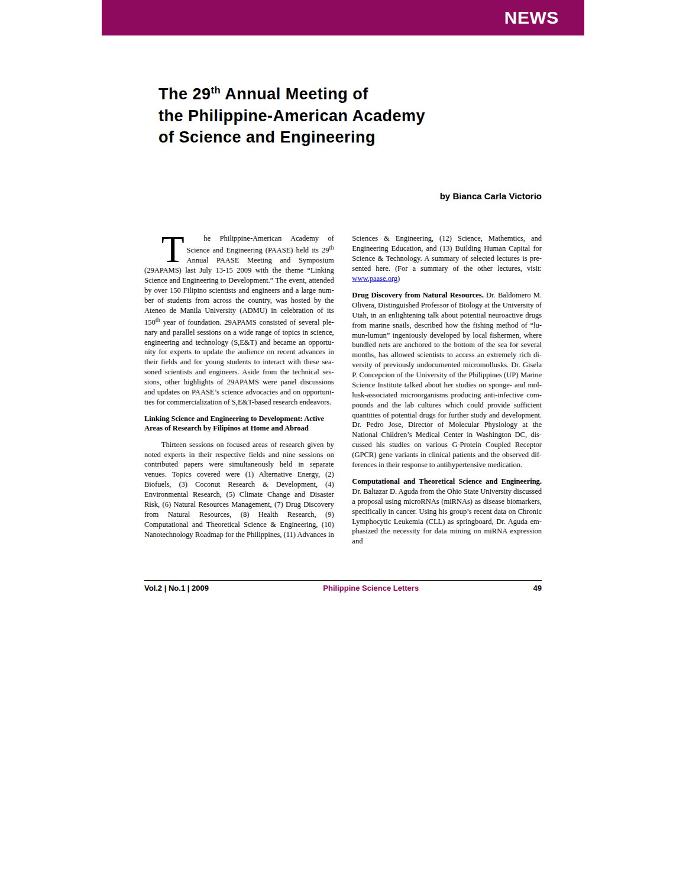NEWS
The 29th Annual Meeting of
the Philippine-American Academy
of Science and Engineering
by Bianca Carla Victorio
The Philippine-American Academy of Science and Engineering (PAASE) held its 29th Annual PAASE Meeting and Symposium (29APAMS) last July 13-15 2009 with the theme “Linking Science and Engineering to Development.” The event, attended by over 150 Filipino scientists and engineers and a large number of students from across the country, was hosted by the Ateneo de Manila University (ADMU) in celebration of its 150th year of foundation. 29APAMS consisted of several plenary and parallel sessions on a wide range of topics in science, engineering and technology (S,E&T) and became an opportunity for experts to update the audience on recent advances in their fields and for young students to interact with these seasoned scientists and engineers. Aside from the technical sessions, other highlights of 29APAMS were panel discussions and updates on PAASE’s science advocacies and on opportunities for commercialization of S,E&T-based research endeavors.
Linking Science and Engineering to Development: Active Areas of Research by Filipinos at Home and Abroad
Thirteen sessions on focused areas of research given by noted experts in their respective fields and nine sessions on contributed papers were simultaneously held in separate venues. Topics covered were (1) Alternative Energy, (2) Biofuels, (3) Coconut Research & Development, (4) Environmental Research, (5) Climate Change and Disaster Risk, (6) Natural Resources Management, (7) Drug Discovery from Natural Resources, (8) Health Research, (9) Computational and Theoretical Science & Engineering, (10) Nanotechnology Roadmap for the Philippines, (11) Advances in Sciences & Engineering, (12) Science, Mathemtics, and Engineering Education, and (13) Building Human Capital for Science & Technology. A summary of selected lectures is presented here. (For a summary of the other lectures, visit: www.paase.org)
Drug Discovery from Natural Resources. Dr. Baldomero M. Olivera, Distinguished Professor of Biology at the University of Utah, in an enlightening talk about potential neuroactive drugs from marine snails, described how the fishing method of “lumun-lumun” ingeniously developed by local fishermen, where bundled nets are anchored to the bottom of the sea for several months, has allowed scientists to access an extremely rich diversity of previously undocumented micromollusks. Dr. Gisela P. Concepcion of the University of the Philippines (UP) Marine Science Institute talked about her studies on sponge- and mollusk-associated microorganisms producing anti-infective compounds and the lab cultures which could provide sufficient quantities of potential drugs for further study and development. Dr. Pedro Jose, Director of Molecular Physiology at the National Children’s Medical Center in Washington DC, discussed his studies on various G-Protein Coupled Receptor (GPCR) gene variants in clinical patients and the observed differences in their response to antihypertensive medication.
Computational and Theoretical Science and Engineering. Dr. Baltazar D. Aguda from the Ohio State University discussed a proposal using microRNAs (miRNAs) as disease biomarkers, specifically in cancer. Using his group’s recent data on Chronic Lymphocytic Leukemia (CLL) as springboard, Dr. Aguda emphasized the necessity for data mining on miRNA expression and
Vol.2 | No.1 | 2009 Philippine Science Letters 49